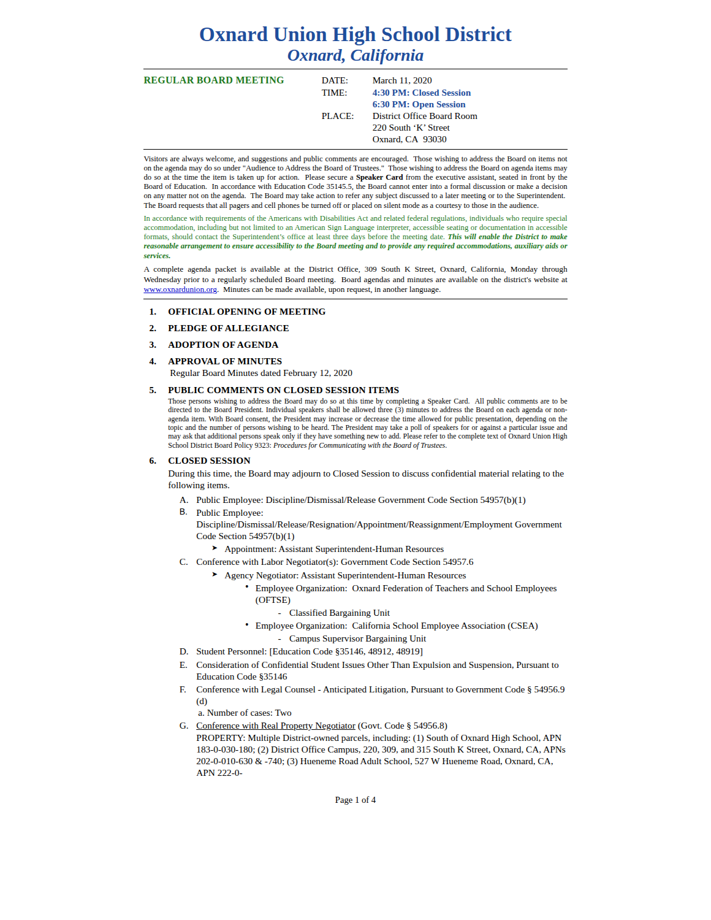Oxnard Union High School District
Oxnard, California
| REGULAR BOARD MEETING | DATE: | March 11, 2020 |
| | TIME: | 4:30 PM: Closed Session |
| | | 6:30 PM: Open Session |
| | PLACE: | District Office Board Room |
| | | 220 South ‘K’ Street |
| | | Oxnard, CA 93030 |
Visitors are always welcome, and suggestions and public comments are encouraged. Those wishing to address the Board on items not on the agenda may do so under "Audience to Address the Board of Trustees." Those wishing to address the Board on agenda items may do so at the time the item is taken up for action. Please secure a Speaker Card from the executive assistant, seated in front by the Board of Education. In accordance with Education Code 35145.5, the Board cannot enter into a formal discussion or make a decision on any matter not on the agenda. The Board may take action to refer any subject discussed to a later meeting or to the Superintendent. The Board requests that all pagers and cell phones be turned off or placed on silent mode as a courtesy to those in the audience.
In accordance with requirements of the Americans with Disabilities Act and related federal regulations, individuals who require special accommodation, including but not limited to an American Sign Language interpreter, accessible seating or documentation in accessible formats, should contact the Superintendent’s office at least three days before the meeting date. This will enable the District to make reasonable arrangement to ensure accessibility to the Board meeting and to provide any required accommodations, auxiliary aids or services.
A complete agenda packet is available at the District Office, 309 South K Street, Oxnard, California, Monday through Wednesday prior to a regularly scheduled Board meeting. Board agendas and minutes are available on the district's website at www.oxnardunion.org. Minutes can be made available, upon request, in another language.
Official Opening of Meeting
Pledge of Allegiance
Adoption of Agenda
Approval of Minutes Regular Board Minutes dated February 12, 2020
Public Comments on Closed Session Items Those persons wishing to address the Board may do so at this time by completing a Speaker Card. All public comments are to be directed to the Board President. Individual speakers shall be allowed three (3) minutes to address the Board on each agenda or non-agenda item. With Board consent, the President may increase or decrease the time allowed for public presentation, depending on the topic and the number of persons wishing to be heard. The President may take a poll of speakers for or against a particular issue and may ask that additional persons speak only if they have something new to add. Please refer to the complete text of Oxnard Union High School District Board Policy 9323: Procedures for Communicating with the Board of Trustees.
Closed Session During this time, the Board may adjourn to Closed Session to discuss confidential material relating to the following items.
Public Employee: Discipline/Dismissal/Release Government Code Section 54957(b)(1)
Public Employee: Discipline/Dismissal/Release/Resignation/Appointment/Reassignment/Employment Government Code Section 54957(b)(1)
Appointment: Assistant Superintendent-Human Resources
Conference with Labor Negotiator(s): Government Code Section 54957.6
Agency Negotiator: Assistant Superintendent-Human Resources
Employee Organization: Oxnard Federation of Teachers and School Employees (OFTSE)
Classified Bargaining Unit
Employee Organization: California School Employee Association (CSEA)
Campus Supervisor Bargaining Unit
Student Personnel: [Education Code §35146, 48912, 48919]
Consideration of Confidential Student Issues Other Than Expulsion and Suspension, Pursuant to Education Code §35146
Conference with Legal Counsel - Anticipated Litigation, Pursuant to Government Code § 54956.9 (d)
a. Number of cases: Two
Conference with Real Property Negotiator (Govt. Code § 54956.8)
PROPERTY: Multiple District-owned parcels, including: (1) South of Oxnard High School, APN 183-0-030-180; (2) District Office Campus, 220, 309, and 315 South K Street, Oxnard, CA, APNs 202-0-010-630 & -740; (3) Hueneme Road Adult School, 527 W Hueneme Road, Oxnard, CA, APN 222-0-
Page 1 of 4